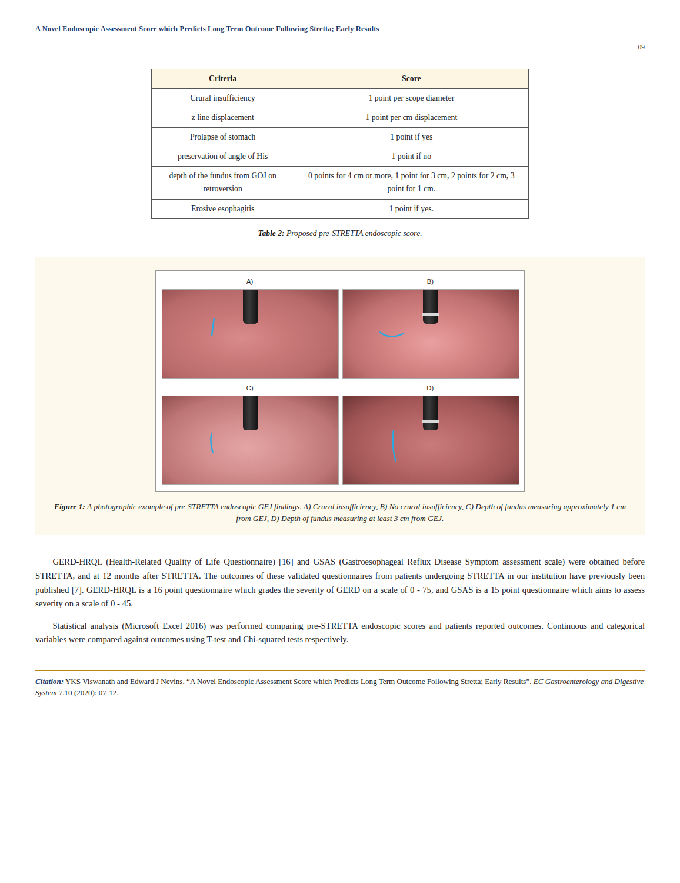A Novel Endoscopic Assessment Score which Predicts Long Term Outcome Following Stretta; Early Results
09
| Criteria | Score |
| --- | --- |
| Crural insufficiency | 1 point per scope diameter |
| z line displacement | 1 point per cm displacement |
| Prolapse of stomach | 1 point if yes |
| preservation of angle of His | 1 point if no |
| depth of the fundus from GOJ on retroversion | 0 points for 4 cm or more, 1 point for 3 cm, 2 points for 2 cm, 3 point for 1 cm. |
| Erosive esophagitis | 1 point if yes. |
Table 2: Proposed pre-STRETTA endoscopic score.
A)
B)
C)
D)
Figure 1: A photographic example of pre-STRETTA endoscopic GEJ findings. A) Crural insufficiency, B) No crural insufficiency, C) Depth of fundus measuring approximately 1 cm from GEJ, D) Depth of fundus measuring at least 3 cm from GEJ.
GERD-HRQL (Health-Related Quality of Life Questionnaire) [16] and GSAS (Gastroesophageal Reflux Disease Symptom assessment scale) were obtained before STRETTA, and at 12 months after STRETTA. The outcomes of these validated questionnaires from patients undergoing STRETTA in our institution have previously been published [7]. GERD-HRQL is a 16 point questionnaire which grades the severity of GERD on a scale of 0 - 75, and GSAS is a 15 point questionnaire which aims to assess severity on a scale of 0 - 45.
Statistical analysis (Microsoft Excel 2016) was performed comparing pre-STRETTA endoscopic scores and patients reported outcomes. Continuous and categorical variables were compared against outcomes using T-test and Chi-squared tests respectively.
Citation: YKS Viswanath and Edward J Nevins. “A Novel Endoscopic Assessment Score which Predicts Long Term Outcome Following Stretta; Early Results”. EC Gastroenterology and Digestive System 7.10 (2020): 07-12.